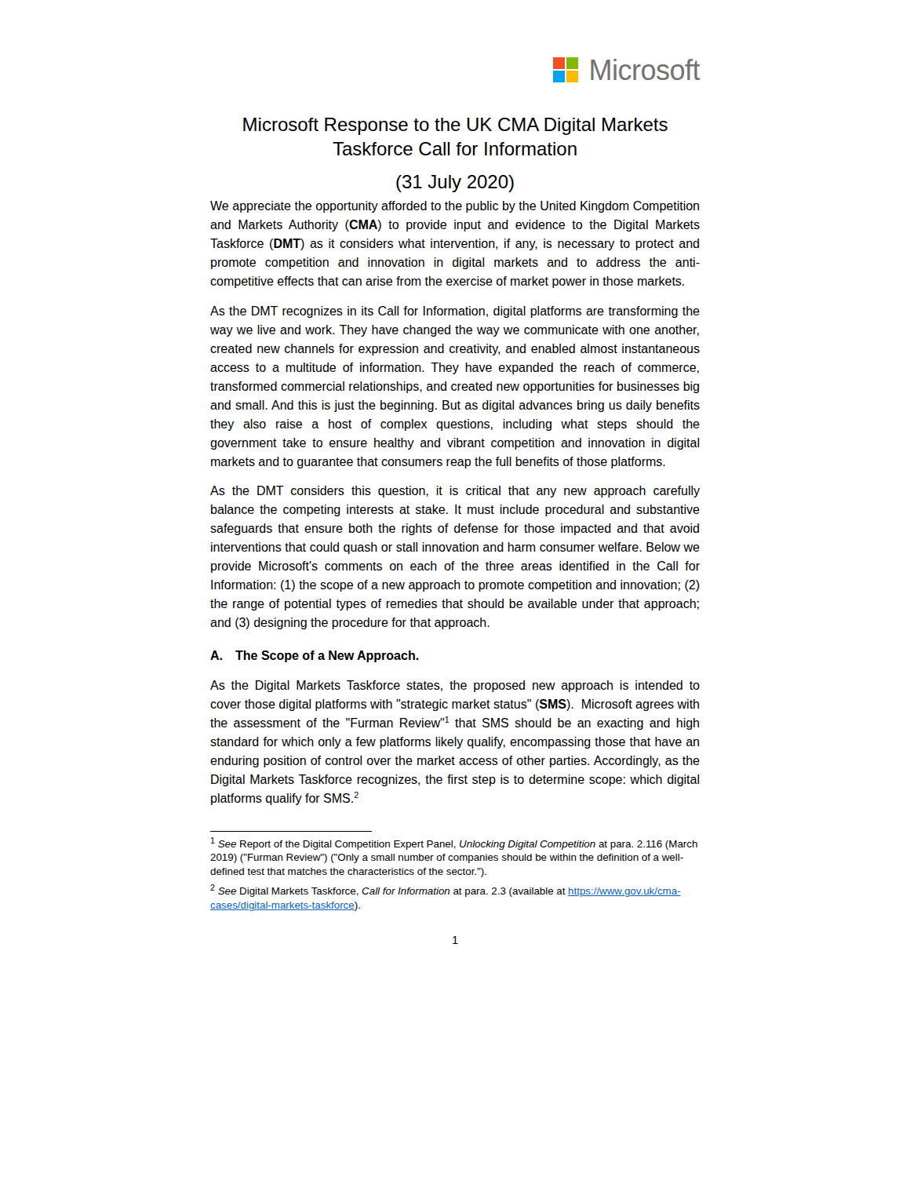Microsoft
Microsoft Response to the UK CMA Digital Markets Taskforce Call for Information (31 July 2020)
We appreciate the opportunity afforded to the public by the United Kingdom Competition and Markets Authority (CMA) to provide input and evidence to the Digital Markets Taskforce (DMT) as it considers what intervention, if any, is necessary to protect and promote competition and innovation in digital markets and to address the anti-competitive effects that can arise from the exercise of market power in those markets.
As the DMT recognizes in its Call for Information, digital platforms are transforming the way we live and work. They have changed the way we communicate with one another, created new channels for expression and creativity, and enabled almost instantaneous access to a multitude of information. They have expanded the reach of commerce, transformed commercial relationships, and created new opportunities for businesses big and small. And this is just the beginning. But as digital advances bring us daily benefits they also raise a host of complex questions, including what steps should the government take to ensure healthy and vibrant competition and innovation in digital markets and to guarantee that consumers reap the full benefits of those platforms.
As the DMT considers this question, it is critical that any new approach carefully balance the competing interests at stake. It must include procedural and substantive safeguards that ensure both the rights of defense for those impacted and that avoid interventions that could quash or stall innovation and harm consumer welfare. Below we provide Microsoft's comments on each of the three areas identified in the Call for Information: (1) the scope of a new approach to promote competition and innovation; (2) the range of potential types of remedies that should be available under that approach; and (3) designing the procedure for that approach.
A. The Scope of a New Approach.
As the Digital Markets Taskforce states, the proposed new approach is intended to cover those digital platforms with "strategic market status" (SMS). Microsoft agrees with the assessment of the "Furman Review"1 that SMS should be an exacting and high standard for which only a few platforms likely qualify, encompassing those that have an enduring position of control over the market access of other parties. Accordingly, as the Digital Markets Taskforce recognizes, the first step is to determine scope: which digital platforms qualify for SMS.2
1 See Report of the Digital Competition Expert Panel, Unlocking Digital Competition at para. 2.116 (March 2019) ("Furman Review") ("Only a small number of companies should be within the definition of a well-defined test that matches the characteristics of the sector.").
2 See Digital Markets Taskforce, Call for Information at para. 2.3 (available at https://www.gov.uk/cma-cases/digital-markets-taskforce).
1